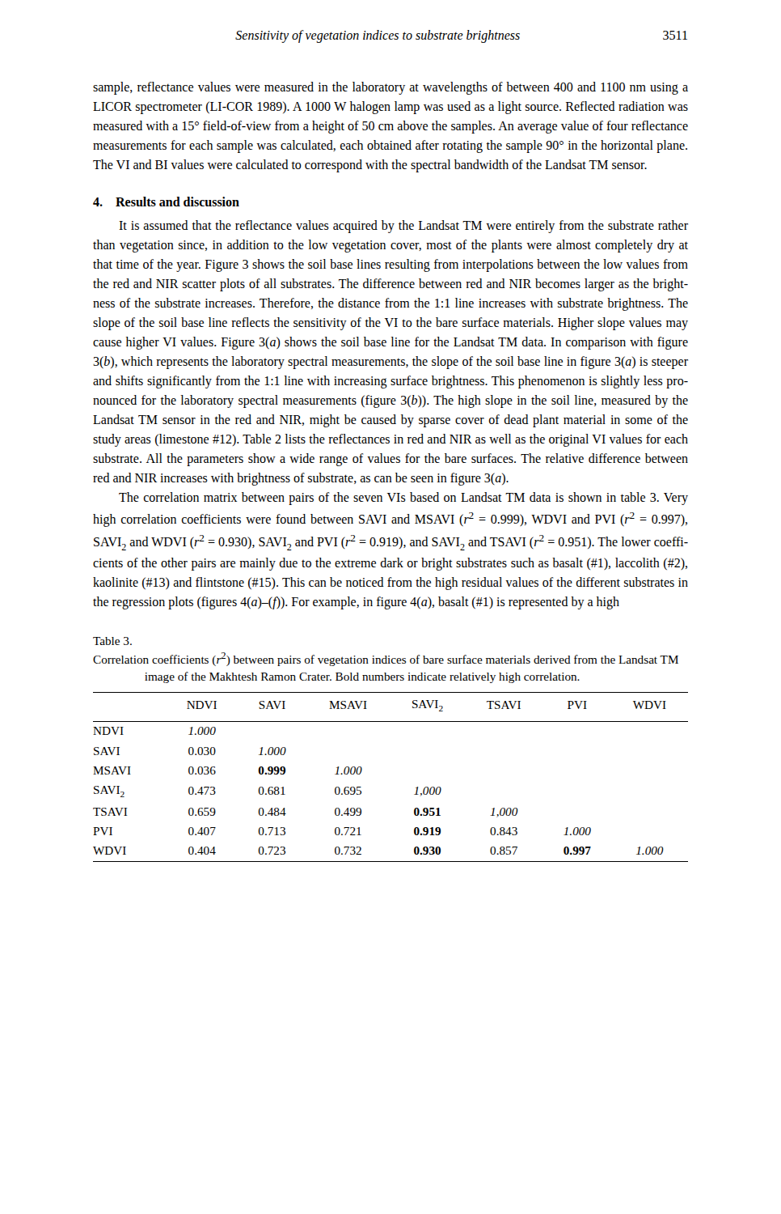Sensitivity of vegetation indices to substrate brightness 3511
sample, reflectance values were measured in the laboratory at wavelengths of between 400 and 1100 nm using a LICOR spectrometer (LI-COR 1989). A 1000 W halogen lamp was used as a light source. Reflected radiation was measured with a 15° field-of-view from a height of 50 cm above the samples. An average value of four reflectance measurements for each sample was calculated, each obtained after rotating the sample 90° in the horizontal plane. The VI and BI values were calculated to correspond with the spectral bandwidth of the Landsat TM sensor.
4. Results and discussion
It is assumed that the reflectance values acquired by the Landsat TM were entirely from the substrate rather than vegetation since, in addition to the low vegetation cover, most of the plants were almost completely dry at that time of the year. Figure 3 shows the soil base lines resulting from interpolations between the low values from the red and NIR scatter plots of all substrates. The difference between red and NIR becomes larger as the brightness of the substrate increases. Therefore, the distance from the 1:1 line increases with substrate brightness. The slope of the soil base line reflects the sensitivity of the VI to the bare surface materials. Higher slope values may cause higher VI values. Figure 3(a) shows the soil base line for the Landsat TM data. In comparison with figure 3(b), which represents the laboratory spectral measurements, the slope of the soil base line in figure 3(a) is steeper and shifts significantly from the 1:1 line with increasing surface brightness. This phenomenon is slightly less pronounced for the laboratory spectral measurements (figure 3(b)). The high slope in the soil line, measured by the Landsat TM sensor in the red and NIR, might be caused by sparse cover of dead plant material in some of the study areas (limestone #12). Table 2 lists the reflectances in red and NIR as well as the original VI values for each substrate. All the parameters show a wide range of values for the bare surfaces. The relative difference between red and NIR increases with brightness of substrate, as can be seen in figure 3(a).
The correlation matrix between pairs of the seven VIs based on Landsat TM data is shown in table 3. Very high correlation coefficients were found between SAVI and MSAVI (r2 = 0.999), WDVI and PVI (r2 = 0.997), SAVI2 and WDVI (r2 = 0.930), SAVI2 and PVI (r2 = 0.919), and SAVI2 and TSAVI (r2 = 0.951). The lower coefficients of the other pairs are mainly due to the extreme dark or bright substrates such as basalt (#1), laccolith (#2), kaolinite (#13) and flintstone (#15). This can be noticed from the high residual values of the different substrates in the regression plots (figures 4(a)–(f)). For example, in figure 4(a), basalt (#1) is represented by a high
Table 3. Correlation coefficients ( r 2 ) between pairs of vegetation indices of bare surface materials derived from the Landsat TM image of the Makhtesh Ramon Crater. Bold numbers indicate relatively high correlation.
| | NDVI | SAVI | MSAVI | SAVI 2 | TSAVI | PVI | WDVI |
| --- | --- | --- | --- | --- | --- | --- | --- |
| NDVI | 1.000 | | | | | | |
| SAVI | 0.030 | 1.000 | | | | | |
| MSAVI | 0.036 | 0.999 | 1.000 | | | | |
| SAVI 2 | 0.473 | 0.681 | 0.695 | 1,000 | | | |
| TSAVI | 0.659 | 0.484 | 0.499 | 0.951 | 1,000 | | |
| PVI | 0.407 | 0.713 | 0.721 | 0.919 | 0.843 | 1.000 | |
| WDVI | 0.404 | 0.723 | 0.732 | 0.930 | 0.857 | 0.997 | 1.000 |